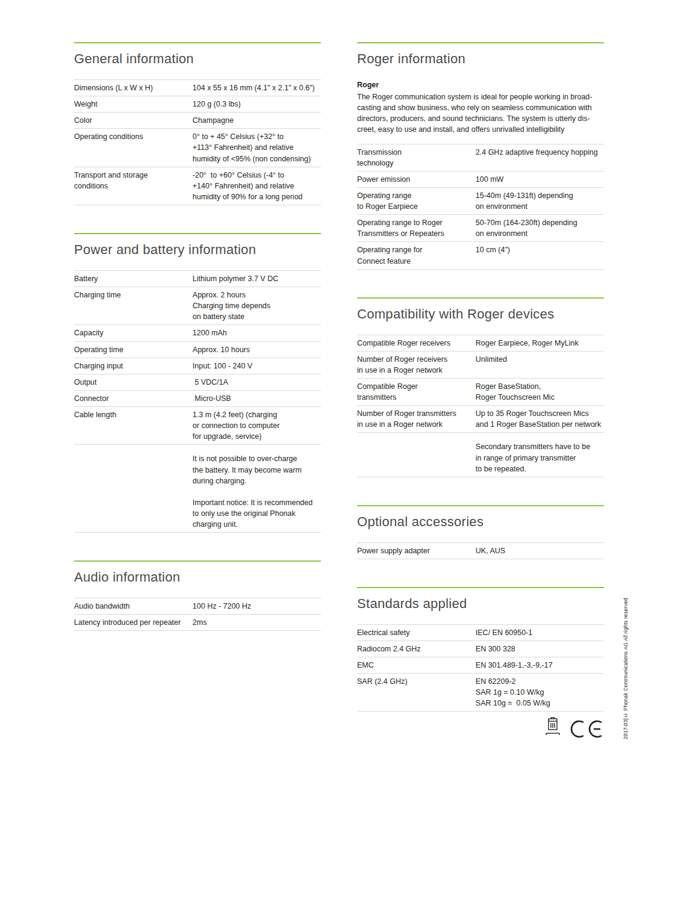General information
| Dimensions (L x W x H) | 104 x 55 x 16 mm (4.1" x 2.1" x 0.6") |
| Weight | 120 g (0.3 lbs) |
| Color | Champagne |
| Operating conditions | 0° to + 45° Celsius (+32° to +113° Fahrenheit) and relative humidity of <95% (non condensing) |
| Transport and storage conditions | -20° to +60° Celsius (-4° to +140° Fahrenheit) and relative humidity of 90% for a long period |
Power and battery information
| Battery | Lithium polymer 3.7 V DC |
| Charging time | Approx. 2 hours Charging time depends on battery state |
| Capacity | 1200 mAh |
| Operating time | Approx. 10 hours |
| Charging input | Input: 100 - 240 V |
| Output | 5 VDC/1A |
| Connector | Micro-USB |
| Cable length | 1.3 m (4.2 feet) (charging or connection to computer for upgrade, service) |
| | It is not possible to over-charge the battery. It may become warm during charging. |
| | Important notice: It is recommended to only use the original Phonak charging unit. |
Audio information
| Audio bandwidth | 100 Hz - 7200 Hz |
| Latency introduced per repeater | 2ms |
Roger information
Roger The Roger communication system is ideal for people working in broad­casting and show business, who rely on seamless communication with directors, producers, and sound technicians. The system is utterly dis­creet, easy to use and install, and offers unrivalled intelligibility
| Transmission technology | 2.4 GHz adaptive frequency hopping |
| Power emission | 100 mW |
| Operating range to Roger Earpiece | 15-40m (49-131ft) depending on environment |
| Operating range to Roger Transmitters or Repeaters | 50-70m (164-230ft) depending on environment |
| Operating range for Connect feature | 10 cm (4") |
Compatibility with Roger devices
| Compatible Roger receivers | Roger Earpiece, Roger MyLink |
| Number of Roger receivers in use in a Roger network | Unlimited |
| Compatible Roger transmitters | Roger BaseStation, Roger Touchscreen Mic |
| Number of Roger transmitters in use in a Roger network | Up to 35 Roger Touchscreen Mics and 1 Roger BaseStation per network |
| | Secondary transmitters have to be in range of primary transmitter to be repeated. |
Optional accessories
| Power supply adapter | UK, AUS |
Standards applied
| Electrical safety | IEC/ EN 60950-1 |
| Radiocom 2.4 GHz | EN 300 328 |
| EMC | EN 301.489-1,-3,-9,-17 |
| SAR (2.4 GHz) | EN 62209-2 SAR 1g = 0.10 W/kg SAR 10g = 0.05 W/kg |
2017-03|© Phonak Communications AG All rights reserved